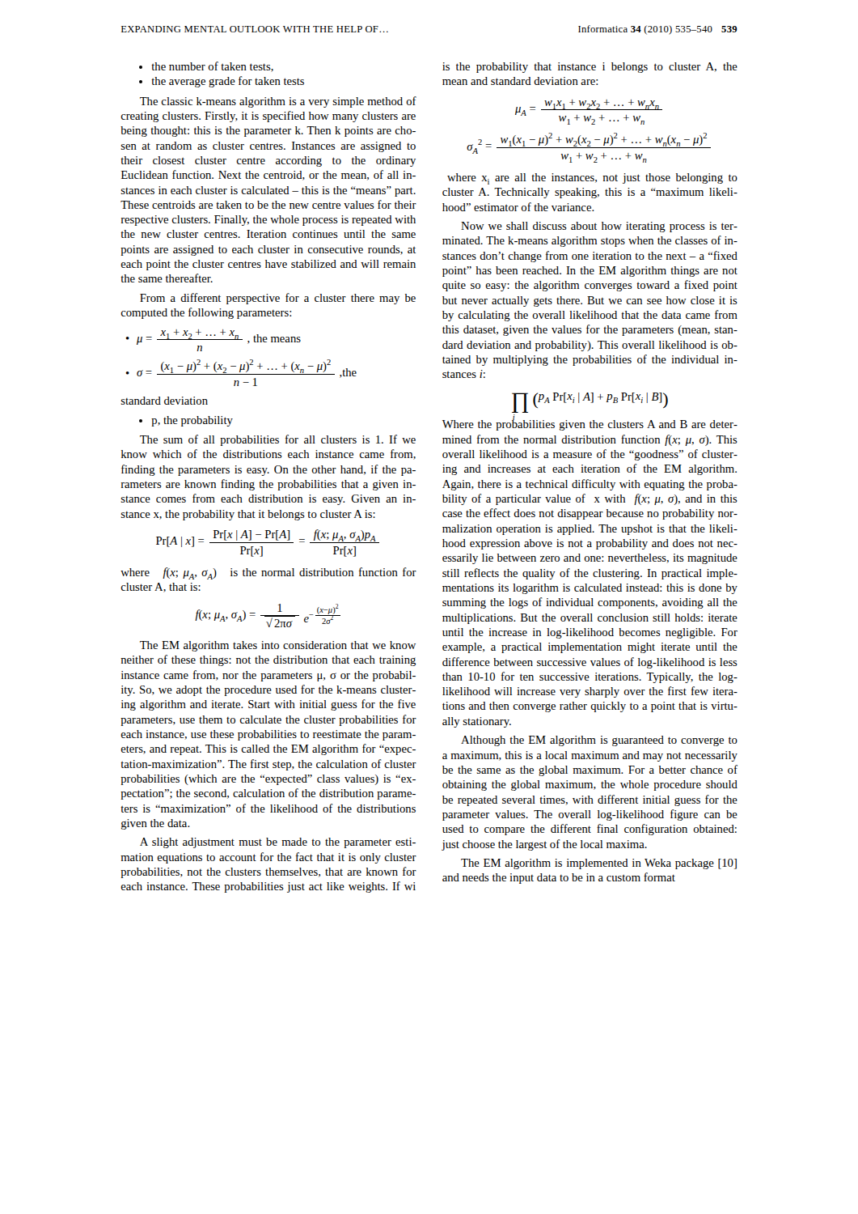Expanding mental outlook with the help of…
Informatica 34 (2010) 535–540 539
the number of taken tests,
the average grade for taken tests
The classic k-means algorithm is a very simple method of creating clusters. Firstly, it is specified how many clusters are being thought: this is the parameter k. Then k points are chosen at random as cluster centres. Instances are assigned to their closest cluster centre according to the ordinary Euclidean function. Next the centroid, or the mean, of all instances in each cluster is calculated – this is the “means” part. These centroids are taken to be the new centre values for their respective clusters. Finally, the whole process is repeated with the new cluster centres. Iteration continues until the same points are assigned to each cluster in consecutive rounds, at each point the cluster centres have stabilized and will remain the same thereafter.
From a different perspective for a cluster there may be computed the following parameters:
• μ = x1 + x2 + … + xn n , the means
• σ = (x1 − μ)2 + (x2 − μ)2 + … + (xn − μ)2 n − 1 ,the
standard deviation
p, the probability
The sum of all probabilities for all clusters is 1. If we know which of the distributions each instance came from, finding the parameters is easy. On the other hand, if the parameters are known finding the probabilities that a given instance comes from each distribution is easy. Given an instance x, the probability that it belongs to cluster A is:
Pr[A | x] = Pr[x | A] − Pr[A] Pr[x] = f(x; μA, σA)pA Pr[x]
where f(x; μA, σA) is the normal distribution function for cluster A, that is:
f(x; μA, σA) = 1 √2πσ e−(x−μ)22σ2
The EM algorithm takes into consideration that we know neither of these things: not the distribution that each training instance came from, nor the parameters μ, σ or the probability. So, we adopt the procedure used for the k-means clustering algorithm and iterate. Start with initial guess for the five parameters, use them to calculate the cluster probabilities for each instance, use these probabilities to reestimate the parameters, and repeat. This is called the EM algorithm for “expectation-maximization”. The first step, the calculation of cluster probabilities (which are the “expected” class values) is “expectation”; the second, calculation of the distribution parameters is “maximization” of the likelihood of the distributions given the data.
A slight adjustment must be made to the parameter estimation equations to account for the fact that it is only cluster probabilities, not the clusters themselves, that are known for each instance. These probabilities just act like weights. If wi is the probability that instance i belongs to cluster A, the mean and standard deviation are:
μA = w1x1 + w2x2 + … + wnxn w1 + w2 + … + wn
σA2 = w1(x1 − μ)2 + w2(x2 − μ)2 + … + wn(xn − μ)2 w1 + w2 + … + wn
where xi are all the instances, not just those belonging to cluster A. Technically speaking, this is a “maximum likelihood” estimator of the variance.
Now we shall discuss about how iterating process is terminated. The k-means algorithm stops when the classes of instances don’t change from one iteration to the next – a “fixed point” has been reached. In the EM algorithm things are not quite so easy: the algorithm converges toward a fixed point but never actually gets there. But we can see how close it is by calculating the overall likelihood that the data came from this dataset, given the values for the parameters (mean, standard deviation and probability). This overall likelihood is obtained by multiplying the probabilities of the individual instances i:
∏i (pA Pr[xi | A] + pB Pr[xi | B])
Where the probabilities given the clusters A and B are determined from the normal distribution function f(x; μ, σ). This overall likelihood is a measure of the “goodness” of clustering and increases at each iteration of the EM algorithm. Again, there is a technical difficulty with equating the probability of a particular value of x with f(x; μ, σ), and in this case the effect does not disappear because no probability normalization operation is applied. The upshot is that the likelihood expression above is not a probability and does not necessarily lie between zero and one: nevertheless, its magnitude still reflects the quality of the clustering. In practical implementations its logarithm is calculated instead: this is done by summing the logs of individual components, avoiding all the multiplications. But the overall conclusion still holds: iterate until the increase in log-likelihood becomes negligible. For example, a practical implementation might iterate until the difference between successive values of log-likelihood is less than 10-10 for ten successive iterations. Typically, the log-likelihood will increase very sharply over the first few iterations and then converge rather quickly to a point that is virtually stationary.
Although the EM algorithm is guaranteed to converge to a maximum, this is a local maximum and may not necessarily be the same as the global maximum. For a better chance of obtaining the global maximum, the whole procedure should be repeated several times, with different initial guess for the parameter values. The overall log-likelihood figure can be used to compare the different final configuration obtained: just choose the largest of the local maxima.
The EM algorithm is implemented in Weka package [10] and needs the input data to be in a custom format